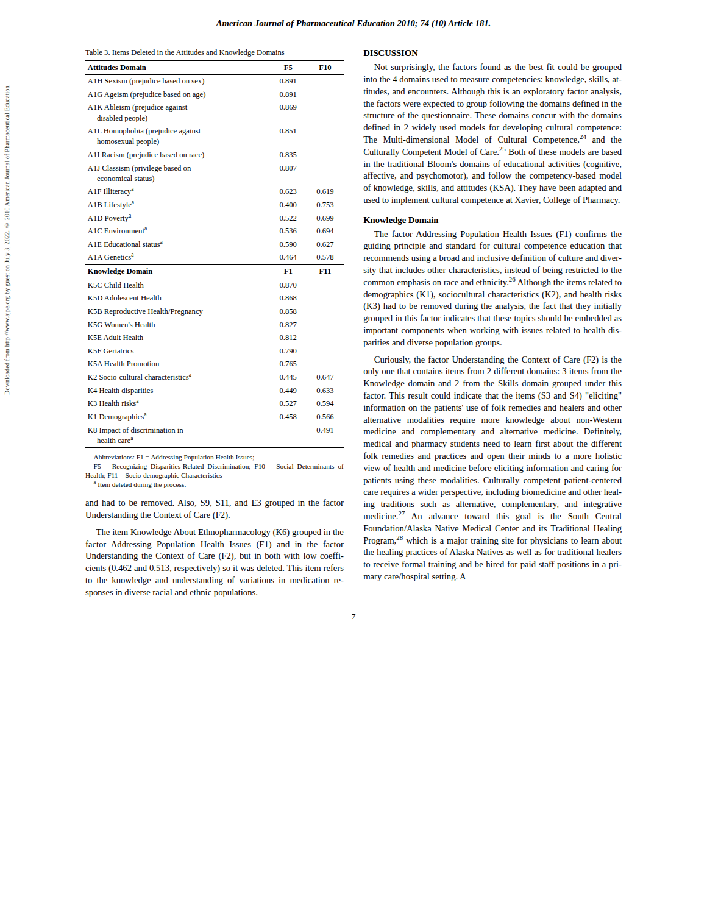Downloaded from http://www.ajpe.org by guest on July 3, 2022. © 2010 American Journal of Pharmaceutical Education
American Journal of Pharmaceutical Education 2010; 74 (10) Article 181.
Table 3. Items Deleted in the Attitudes and Knowledge Domains
| Attitudes Domain | F5 | F10 |
| --- | --- | --- |
| A1H Sexism (prejudice based on sex) | 0.891 | |
| A1G Ageism (prejudice based on age) | 0.891 | |
| A1K Ableism (prejudice against disabled people) | 0.869 | |
| A1L Homophobia (prejudice against homosexual people) | 0.851 | |
| A1I Racism (prejudice based on race) | 0.835 | |
| A1J Classism (privilege based on economical status) | 0.807 | |
| A1F Illiteracy a | 0.623 | 0.619 |
| A1B Lifestyle a | 0.400 | 0.753 |
| A1D Poverty a | 0.522 | 0.699 |
| A1C Environment a | 0.536 | 0.694 |
| A1E Educational status a | 0.590 | 0.627 |
| A1A Genetics a | 0.464 | 0.578 |
| Knowledge Domain | F1 | F11 |
| K5C Child Health | 0.870 | |
| K5D Adolescent Health | 0.868 | |
| K5B Reproductive Health/Pregnancy | 0.858 | |
| K5G Women's Health | 0.827 | |
| K5E Adult Health | 0.812 | |
| K5F Geriatrics | 0.790 | |
| K5A Health Promotion | 0.765 | |
| K2 Socio-cultural characteristics a | 0.445 | 0.647 |
| K4 Health disparities | 0.449 | 0.633 |
| K3 Health risks a | 0.527 | 0.594 |
| K1 Demographics a | 0.458 | 0.566 |
| K8 Impact of discrimination in health care a | | 0.491 |
Abbreviations: F1 = Addressing Population Health Issues;
F5 = Recognizing Disparities-Related Discrimination; F10 = Social Determinants of Health; F11 = Socio-demographic Characteristics
a Item deleted during the process.
and had to be removed. Also, S9, S11, and E3 grouped in the factor Understanding the Context of Care (F2).
The item Knowledge About Ethnopharmacology (K6) grouped in the factor Addressing Population Health Issues (F1) and in the factor Understanding the Context of Care (F2), but in both with low coefficients (0.462 and 0.513, respectively) so it was deleted. This item refers to the knowledge and understanding of variations in medication responses in diverse racial and ethnic populations.
DISCUSSION
Not surprisingly, the factors found as the best fit could be grouped into the 4 domains used to measure competencies: knowledge, skills, attitudes, and encounters. Although this is an exploratory factor analysis, the factors were expected to group following the domains defined in the structure of the questionnaire. These domains concur with the domains defined in 2 widely used models for developing cultural competence: The Multi-dimensional Model of Cultural Competence,24 and the Culturally Competent Model of Care.25 Both of these models are based in the traditional Bloom's domains of educational activities (cognitive, affective, and psychomotor), and follow the competency-based model of knowledge, skills, and attitudes (KSA). They have been adapted and used to implement cultural competence at Xavier, College of Pharmacy.
Knowledge Domain
The factor Addressing Population Health Issues (F1) confirms the guiding principle and standard for cultural competence education that recommends using a broad and inclusive definition of culture and diversity that includes other characteristics, instead of being restricted to the common emphasis on race and ethnicity.26 Although the items related to demographics (K1), sociocultural characteristics (K2), and health risks (K3) had to be removed during the analysis, the fact that they initially grouped in this factor indicates that these topics should be embedded as important components when working with issues related to health disparities and diverse population groups.
Curiously, the factor Understanding the Context of Care (F2) is the only one that contains items from 2 different domains: 3 items from the Knowledge domain and 2 from the Skills domain grouped under this factor. This result could indicate that the items (S3 and S4) "eliciting" information on the patients' use of folk remedies and healers and other alternative modalities require more knowledge about non-Western medicine and complementary and alternative medicine. Definitely, medical and pharmacy students need to learn first about the different folk remedies and practices and open their minds to a more holistic view of health and medicine before eliciting information and caring for patients using these modalities. Culturally competent patient-centered care requires a wider perspective, including biomedicine and other healing traditions such as alternative, complementary, and integrative medicine.27 An advance toward this goal is the South Central Foundation/Alaska Native Medical Center and its Traditional Healing Program,28 which is a major training site for physicians to learn about the healing practices of Alaska Natives as well as for traditional healers to receive formal training and be hired for paid staff positions in a primary care/hospital setting. A
7